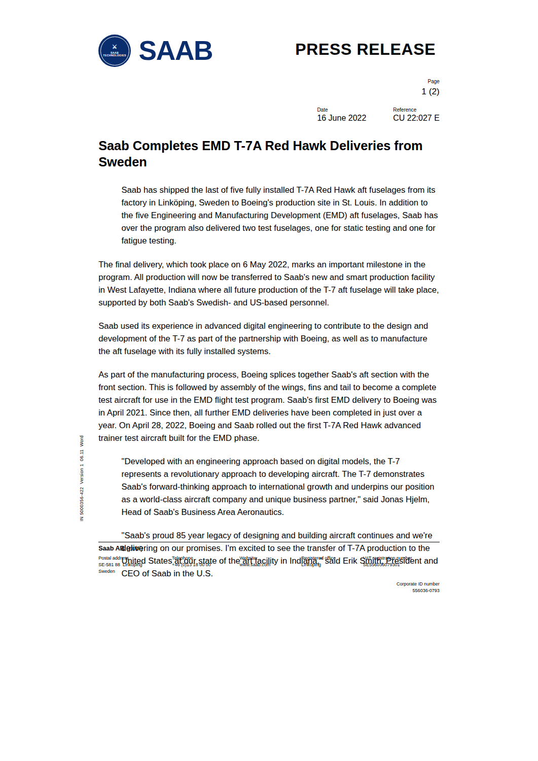IN 5000356-422 Version 1 06.11 Word
⚔ SAAB
TECHNOLOGIES
SAAB
PRESS RELEASE
Page
1 (2)
Date 16 June 2022
Reference CU 22:027 E
Saab Completes EMD T-7A Red Hawk Deliveries from Sweden
Saab has shipped the last of five fully installed T-7A Red Hawk aft fuselages from its factory in Linköping, Sweden to Boeing's production site in St. Louis. In addition to the five Engineering and Manufacturing Development (EMD) aft fuselages, Saab has over the program also delivered two test fuselages, one for static testing and one for fatigue testing.
The final delivery, which took place on 6 May 2022, marks an important milestone in the program. All production will now be transferred to Saab's new and smart production facility in West Lafayette, Indiana where all future production of the T-7 aft fuselage will take place, supported by both Saab's Swedish- and US-based personnel.
Saab used its experience in advanced digital engineering to contribute to the design and development of the T-7 as part of the partnership with Boeing, as well as to manufacture the aft fuselage with its fully installed systems.
As part of the manufacturing process, Boeing splices together Saab's aft section with the front section. This is followed by assembly of the wings, fins and tail to become a complete test aircraft for use in the EMD flight test program. Saab's first EMD delivery to Boeing was in April 2021. Since then, all further EMD deliveries have been completed in just over a year. On April 28, 2022, Boeing and Saab rolled out the first T-7A Red Hawk advanced trainer test aircraft built for the EMD phase.
"Developed with an engineering approach based on digital models, the T-7 represents a revolutionary approach to developing aircraft. The T-7 demonstrates Saab's forward-thinking approach to international growth and underpins our position as a world-class aircraft company and unique business partner," said Jonas Hjelm, Head of Saab's Business Area Aeronautics.
"Saab's proud 85 year legacy of designing and building aircraft continues and we're delivering on our promises. I'm excited to see the transfer of T-7A production to the United States at our state of the art facility in Indiana," said Erik Smith, President and CEO of Saab in the U.S.
Saab AB (publ)
Postal address
SE-581 88 Linköping
Sweden
Telephone
+46 (0)13 18 00 00
Website
www.saab.com
Registered office
Linköping
VAT registration number
SE556036079301
Corporate ID number
556036-0793